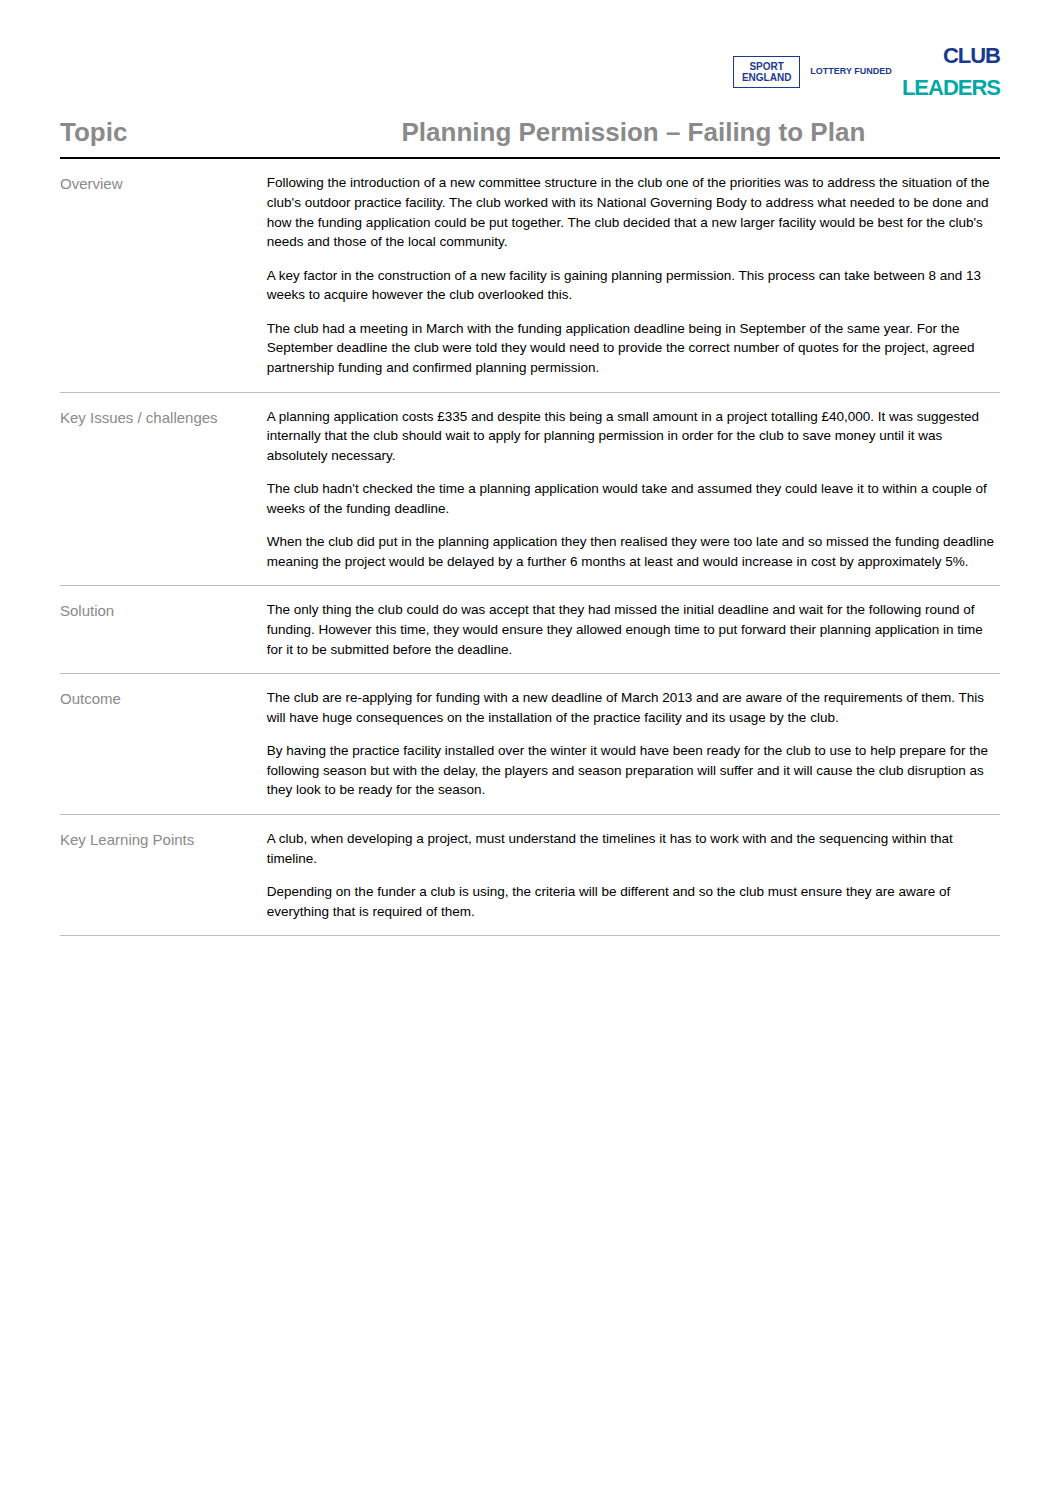SPORT
ENGLAND
LOTTERY FUNDED
CLUB
LEADERS
Topic Planning Permission – Failing to Plan
| Overview | Following the introduction of a new committee structure in the club one of the priorities was to address the situation of the club's outdoor practice facility. The club worked with its National Governing Body to address what needed to be done and how the funding application could be put together. The club decided that a new larger facility would be best for the club's needs and those of the local community. A key factor in the construction of a new facility is gaining planning permission. This process can take between 8 and 13 weeks to acquire however the club overlooked this. The club had a meeting in March with the funding application deadline being in September of the same year. For the September deadline the club were told they would need to provide the correct number of quotes for the project, agreed partnership funding and confirmed planning permission. |
| Key Issues / challenges | A planning application costs £335 and despite this being a small amount in a project totalling £40,000. It was suggested internally that the club should wait to apply for planning permission in order for the club to save money until it was absolutely necessary. The club hadn't checked the time a planning application would take and assumed they could leave it to within a couple of weeks of the funding deadline. When the club did put in the planning application they then realised they were too late and so missed the funding deadline meaning the project would be delayed by a further 6 months at least and would increase in cost by approximately 5%. |
| Solution | The only thing the club could do was accept that they had missed the initial deadline and wait for the following round of funding. However this time, they would ensure they allowed enough time to put forward their planning application in time for it to be submitted before the deadline. |
| Outcome | The club are re-applying for funding with a new deadline of March 2013 and are aware of the requirements of them. This will have huge consequences on the installation of the practice facility and its usage by the club. By having the practice facility installed over the winter it would have been ready for the club to use to help prepare for the following season but with the delay, the players and season preparation will suffer and it will cause the club disruption as they look to be ready for the season. |
| Key Learning Points | A club, when developing a project, must understand the timelines it has to work with and the sequencing within that timeline. Depending on the funder a club is using, the criteria will be different and so the club must ensure they are aware of everything that is required of them. |